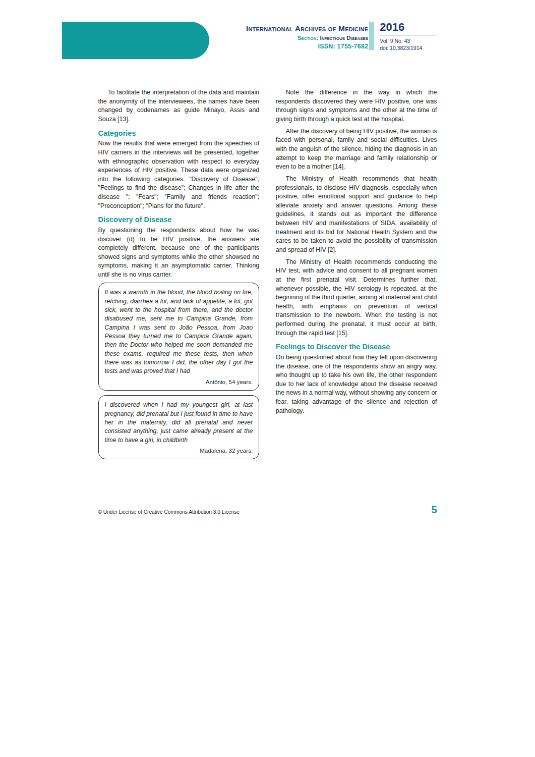International Archives of Medicine
Section: Infectious Diseases
ISSN: 1755-7682
2016
Vol. 9 No. 43
doi: 10.3823/1914
To facilitate the interpretation of the data and maintain the anonymity of the interviewees, the names have been changed by codenames as guide Minayo, Assis and Souza [13].
Categories
Now the results that were emerged from the speeches of HIV carriers in the interviews will be presented, together with ethnographic observation with respect to everyday experiences of HIV positive. These data were organized into the following categories: "Discovery of Disease"; "Feelings to find the disease"; Changes in life after the disease "; "Fears"; "Family and friends reaction"; "Preconception"; "Plans for the future".
Discovery of Disease
By questioning the respondents about how he was discover (d) to be HIV positive, the answers are completely different, because one of the participants showed signs and symptoms while the other showsed no symptoms, making it an asymptomatic carrier. Thinking until she is no virus carrier.
It was a warmth in the blood, the blood boiling on fire, retching, diarrhea a lot, and lack of appetite, a lot, got sick, went to the hospital from there, and the doctor disabused me, sent me to Campina Grande, from Campina I was sent to João Pessoa, from Joao Pessoa they turned me to Campina Grande again, then the Doctor who helped me soon demanded me these exams, required me these tests, then when there was as tomorrow I did, the other day I got the tests and was proved that I had
Antônio, 54 years.
I discovered when I had my youngest girl, at last pregnancy, did prenatal but I just found in time to have her in the maternity, did all prenatal and never consisted anything, just came already present at the time to have a girl, in childbirth
Madalena, 32 years.
Note the difference in the way in which the respondents discovered they were HIV positive, one was through signs and symptoms and the other at the time of giving birth through a quick test at the hospital.
After the discovery of being HIV positive, the woman is faced with personal, family and social difficulties. Lives with the anguish of the silence, hiding the diagnosis in an attempt to keep the marriage and family relationship or even to be a mother [14].
The Ministry of Health recommends that health professionals, to disclose HIV diagnosis, especially when positive, offer emotional support and guidance to help alleviate anxiety and answer questions. Among these guidelines, it stands out as important the difference between HIV and manifestations of SIDA, availability of treatment and its bid for National Health System and the cares to be taken to avoid the possibility of transmission and spread of HIV [2].
The Ministry of Health recommends conducting the HIV test, with advice and consent to all pregnant women at the first prenatal visit. Determines further that, whenever possible, the HIV serology is repeated, at the beginning of the third quarter, aiming at maternal and child health, with emphasis on prevention of vertical transmission to the newborn. When the testing is not performed during the prenatal, it must occur at birth, through the rapid test [15].
Feelings to Discover the Disease
On being questioned about how they felt upon discovering the disease, one of the respondents show an angry way, who thought up to take his own life, the other respondent due to her lack of knowledge about the disease received the news in a normal way, without showing any concern or fear, taking advantage of the silence and rejection of pathology.
© Under License of Creative Commons Attribution 3.0 License
5